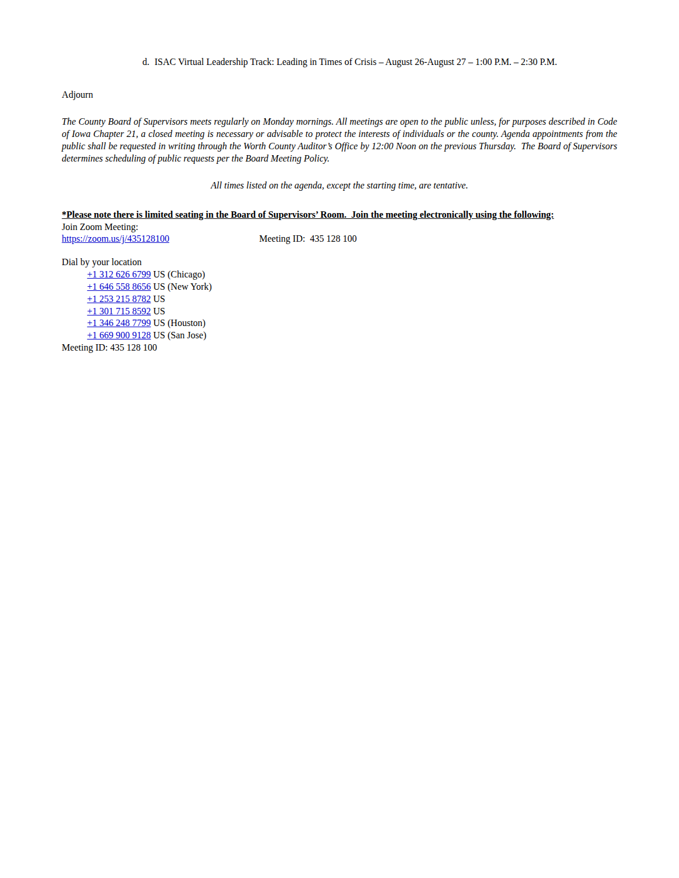ISAC Virtual Leadership Track: Leading in Times of Crisis – August 26-August 27 – 1:00 P.M. – 2:30 P.M.
Adjourn
The County Board of Supervisors meets regularly on Monday mornings. All meetings are open to the public unless, for purposes described in Code of Iowa Chapter 21, a closed meeting is necessary or advisable to protect the interests of individuals or the county. Agenda appointments from the public shall be requested in writing through the Worth County Auditor’s Office by 12:00 Noon on the previous Thursday. The Board of Supervisors determines scheduling of public requests per the Board Meeting Policy.
All times listed on the agenda, except the starting time, are tentative.
*Please note there is limited seating in the Board of Supervisors’ Room. Join the meeting electronically using the following:
Join Zoom Meeting:
https://zoom.us/j/435128100 Meeting ID: 435 128 100
Dial by your location
+1 312 626 6799 US (Chicago)
+1 646 558 8656 US (New York)
+1 253 215 8782 US
+1 301 715 8592 US
+1 346 248 7799 US (Houston)
+1 669 900 9128 US (San Jose)
Meeting ID: 435 128 100